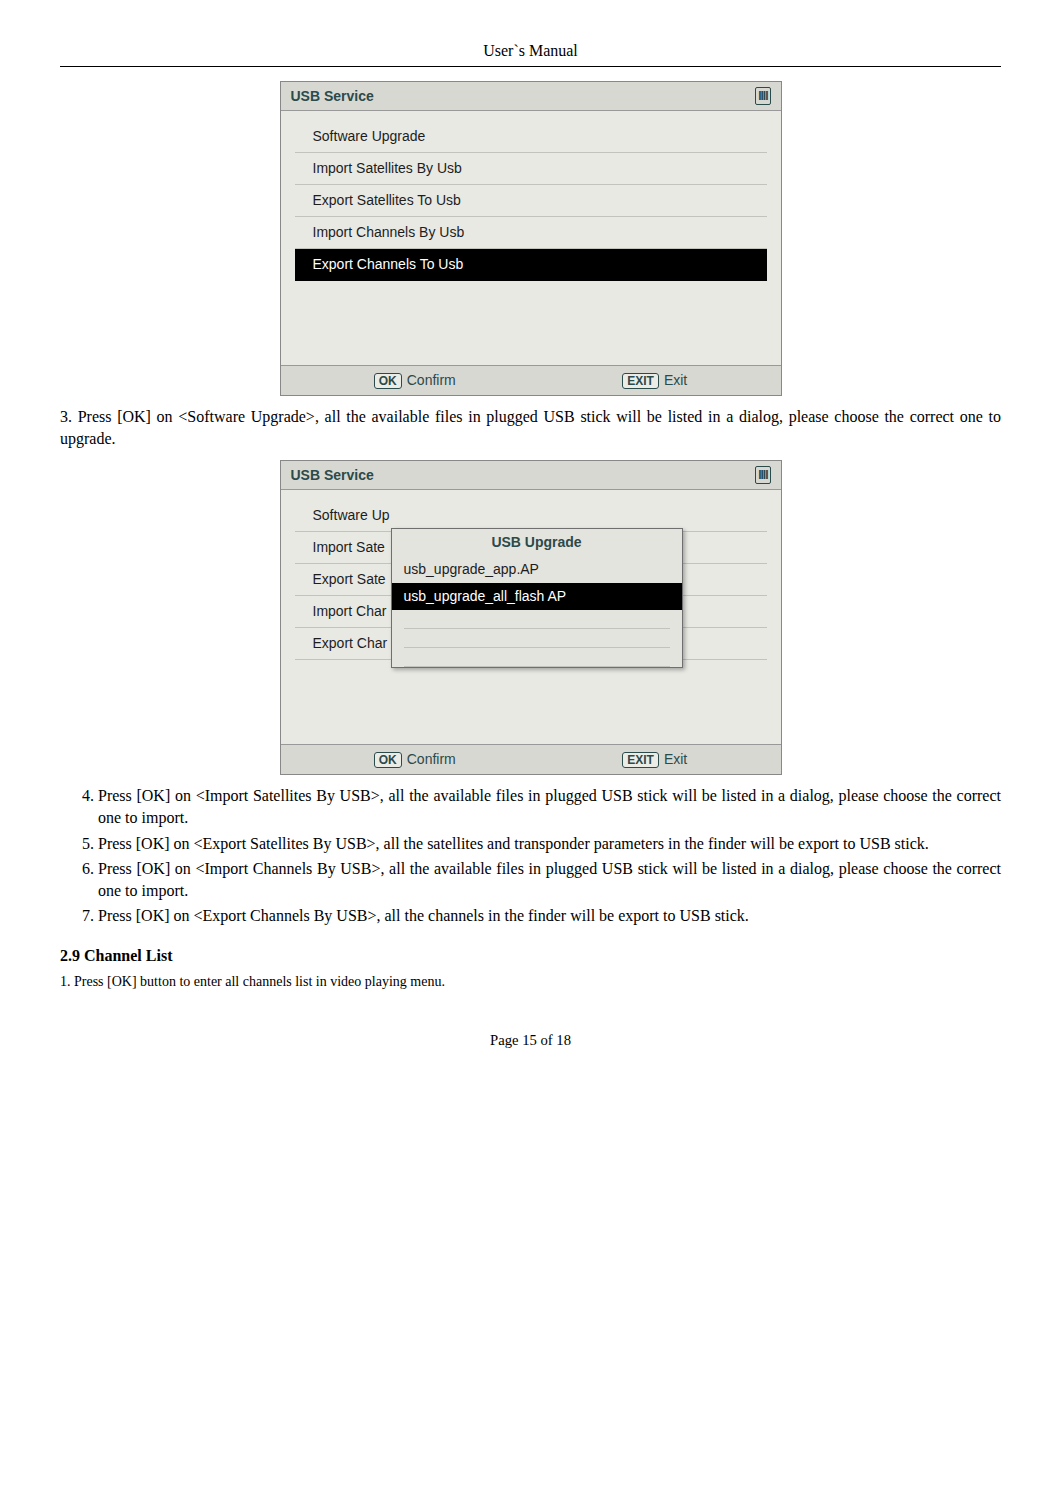User`s Manual
USB Service IIII
Software Upgrade
Import Satellites By Usb
Export Satellites To Usb
Import Channels By Usb
Export Channels To Usb
OKConfirm EXITExit
3. Press [OK] on <Software Upgrade>, all the available files in plugged USB stick will be listed in a dialog, please choose the correct one to upgrade.
USB Service IIII
Software Upgrade
Import Satellites By Usb
Export Satellites To Usb
Import Charnnels By Usb
Export Charnnels To Usb
USB Upgrade
usb_upgrade_app.AP
usb_upgrade_all_flash AP
OKConfirm EXITExit
Press [OK] on <Import Satellites By USB>, all the available files in plugged USB stick will be listed in a dialog, please choose the correct one to import.
Press [OK] on <Export Satellites By USB>, all the satellites and transponder parameters in the finder will be export to USB stick.
Press [OK] on <Import Channels By USB>, all the available files in plugged USB stick will be listed in a dialog, please choose the correct one to import.
Press [OK] on <Export Channels By USB>, all the channels in the finder will be export to USB stick.
2.9 Channel List
1. Press [OK] button to enter all channels list in video playing menu.
Page 15 of 18